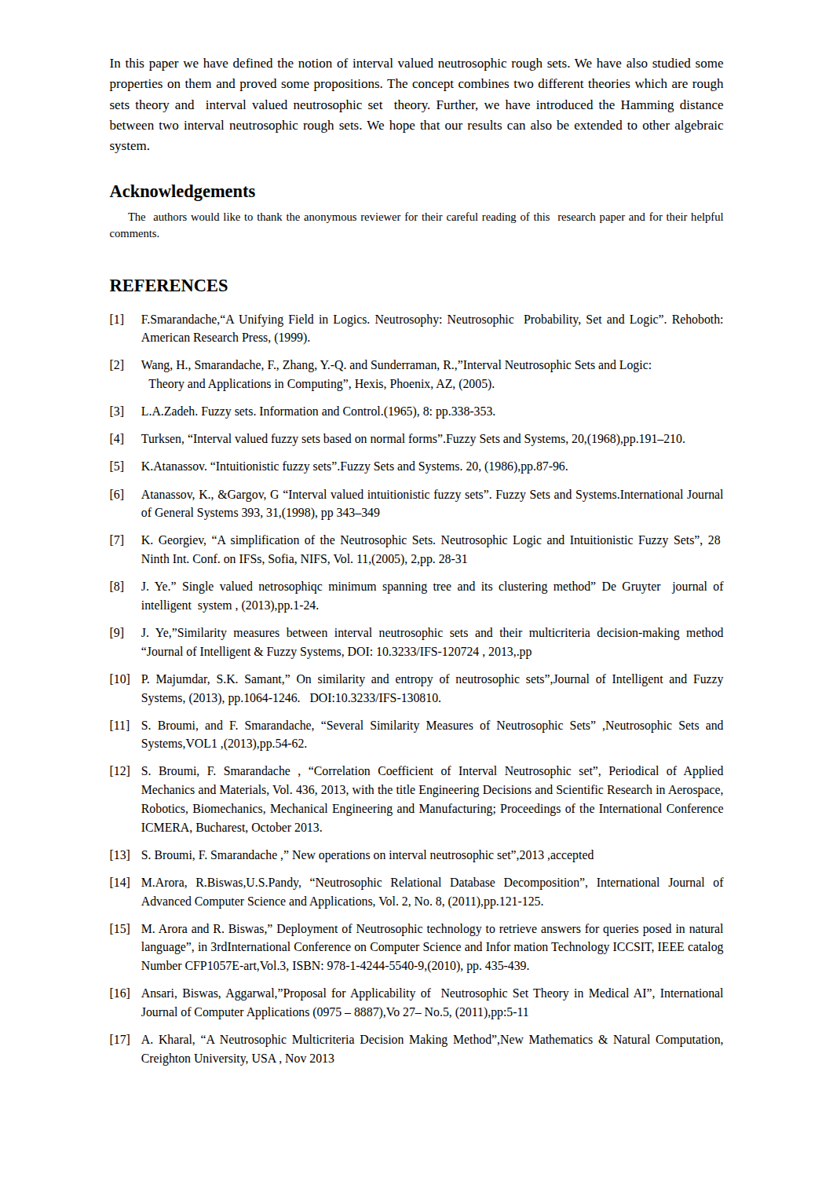In this paper we have defined the notion of interval valued neutrosophic rough sets. We have also studied some properties on them and proved some propositions. The concept combines two different theories which are rough sets theory and interval valued neutrosophic set theory. Further, we have introduced the Hamming distance between two interval neutrosophic rough sets. We hope that our results can also be extended to other algebraic system.
Acknowledgements
The authors would like to thank the anonymous reviewer for their careful reading of this research paper and for their helpful comments.
REFERENCES
F.Smarandache,“A Unifying Field in Logics. Neutrosophy: Neutrosophic Probability, Set and Logic”. Rehoboth: American Research Press, (1999).
Wang, H., Smarandache, F., Zhang, Y.-Q. and Sunderraman, R.,”Interval Neutrosophic Sets and Logic: Theory and Applications in Computing”, Hexis, Phoenix, AZ, (2005).
L.A.Zadeh. Fuzzy sets. Information and Control.(1965), 8: pp.338-353.
Turksen, “Interval valued fuzzy sets based on normal forms”.Fuzzy Sets and Systems, 20,(1968),pp.191–210.
K.Atanassov. “Intuitionistic fuzzy sets”.Fuzzy Sets and Systems. 20, (1986),pp.87-96.
Atanassov, K., &Gargov, G “Interval valued intuitionistic fuzzy sets”. Fuzzy Sets and Systems.International Journal of General Systems 393, 31,(1998), pp 343–349
K. Georgiev, “A simplification of the Neutrosophic Sets. Neutrosophic Logic and Intuitionistic Fuzzy Sets”, 28 Ninth Int. Conf. on IFSs, Sofia, NIFS, Vol. 11,(2005), 2,pp. 28-31
J. Ye.” Single valued netrosophiqc minimum spanning tree and its clustering method” De Gruyter journal of intelligent system , (2013),pp.1-24.
J. Ye,”Similarity measures between interval neutrosophic sets and their multicriteria decision-making method “Journal of Intelligent & Fuzzy Systems, DOI: 10.3233/IFS-120724 , 2013,.pp
P. Majumdar, S.K. Samant,” On similarity and entropy of neutrosophic sets”,Journal of Intelligent and Fuzzy Systems, (2013), pp.1064-1246. DOI:10.3233/IFS-130810.
S. Broumi, and F. Smarandache, “Several Similarity Measures of Neutrosophic Sets” ,Neutrosophic Sets and Systems,VOL1 ,(2013),pp.54-62.
S. Broumi, F. Smarandache , “Correlation Coefficient of Interval Neutrosophic set”, Periodical of Applied Mechanics and Materials, Vol. 436, 2013, with the title Engineering Decisions and Scientific Research in Aerospace, Robotics, Biomechanics, Mechanical Engineering and Manufacturing; Proceedings of the International Conference ICMERA, Bucharest, October 2013.
S. Broumi, F. Smarandache ,” New operations on interval neutrosophic set”,2013 ,accepted
M.Arora, R.Biswas,U.S.Pandy, “Neutrosophic Relational Database Decomposition”, International Journal of Advanced Computer Science and Applications, Vol. 2, No. 8, (2011),pp.121-125.
M. Arora and R. Biswas,” Deployment of Neutrosophic technology to retrieve answers for queries posed in natural language”, in 3rdInternational Conference on Computer Science and Infor mation Technology ICCSIT, IEEE catalog Number CFP1057E-art,Vol.3, ISBN: 978-1-4244-5540-9,(2010), pp. 435-439.
Ansari, Biswas, Aggarwal,”Proposal for Applicability of Neutrosophic Set Theory in Medical AI”, International Journal of Computer Applications (0975 – 8887),Vo 27– No.5, (2011),pp:5-11
A. Kharal, “A Neutrosophic Multicriteria Decision Making Method”,New Mathematics & Natural Computation, Creighton University, USA , Nov 2013